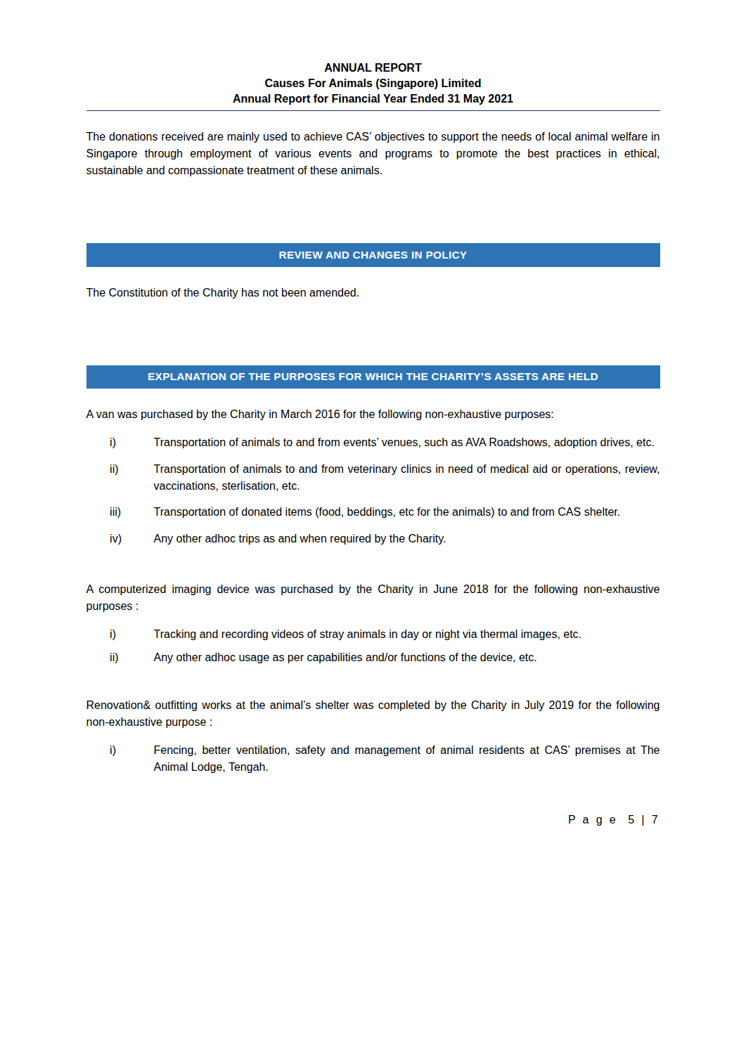ANNUAL REPORT
Causes For Animals (Singapore) Limited
Annual Report for Financial Year Ended 31 May 2021
The donations received are mainly used to achieve CAS’ objectives to support the needs of local animal welfare in Singapore through employment of various events and programs to promote the best practices in ethical, sustainable and compassionate treatment of these animals.
REVIEW AND CHANGES IN POLICY
The Constitution of the Charity has not been amended.
EXPLANATION OF THE PURPOSES FOR WHICH THE CHARITY’S ASSETS ARE HELD
A van was purchased by the Charity in March 2016 for the following non-exhaustive purposes:
| i) | Transportation of animals to and from events’ venues, such as AVA Roadshows, adoption drives, etc. |
| ii) | Transportation of animals to and from veterinary clinics in need of medical aid or operations, review, vaccinations, sterlisation, etc. |
| iii) | Transportation of donated items (food, beddings, etc for the animals) to and from CAS shelter. |
| iv) | Any other adhoc trips as and when required by the Charity. |
A computerized imaging device was purchased by the Charity in June 2018 for the following non-exhaustive purposes :
| i) | Tracking and recording videos of stray animals in day or night via thermal images, etc. |
| ii) | Any other adhoc usage as per capabilities and/or functions of the device, etc. |
Renovation& outfitting works at the animal’s shelter was completed by the Charity in July 2019 for the following non-exhaustive purpose :
| i) | Fencing, better ventilation, safety and management of animal residents at CAS’ premises at The Animal Lodge, Tengah. |
P a g e 5 | 7